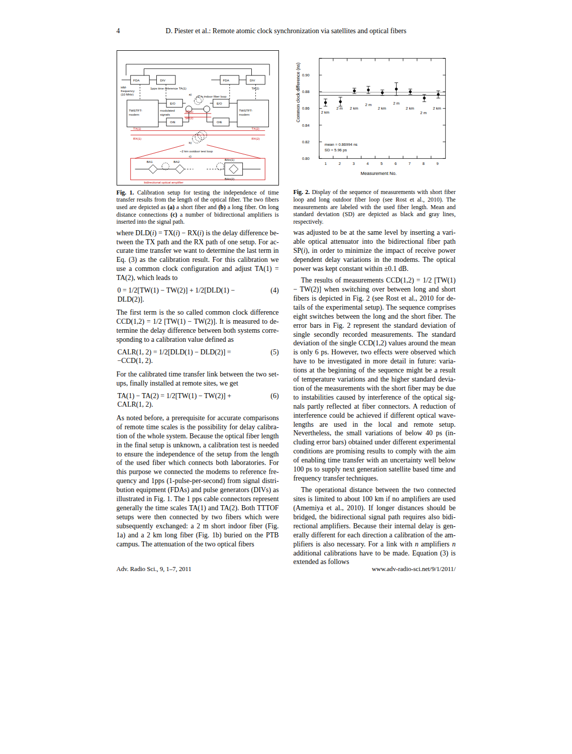4
D. Piester et al.: Remote atomic clock synchronization via satellites and optical fibers
FDA DIV FDA DIV HM- frequency (10 MHz) 1pps time reference TA(1) TA(2) TWSTFT- modem TWSTFT- modem modulated signals E/O O/E E/O O/E a) ~2 m indoor fiber loop SP(1) SP(2) TX(1) RX(1) TX(2) RX(2) b) ~2 km outdoor test loop c) BA1 BA2 BAn(1) BAn(2) bidirectional optical amplifier
Fig. 1. Calibration setup for testing the independence of time transfer results from the length of the optical fiber. The two fibers used are depicted as (a) a short fiber and (b) a long fiber. On long distance connections (c) a number of bidirectional amplifiers is inserted into the signal path.
where DLD(i) = TX(i) − RX(i) is the delay difference between the TX path and the RX path of one setup. For accurate time transfer we want to determine the last term in Eq. (3) as the calibration result. For this calibration we use a common clock configuration and adjust TA(1) = TA(2), which leads to
0 = 1/2[TW(1) − TW(2)] + 1/2[DLD(1) − DLD(2)].
(4)
The first term is the so called common clock difference CCD(1,2) = 1/2 [TW(1) − TW(2)]. It is measured to determine the delay difference between both systems corresponding to a calibration value defined as
CALR(1, 2) = 1/2[DLD(1) − DLD(2)] = −CCD(1, 2).
(5)
For the calibrated time transfer link between the two setups, finally installed at remote sites, we get
TA(1) − TA(2) = 1/2[TW(1) − TW(2)] + CALR(1, 2).
(6)
As noted before, a prerequisite for accurate comparisons of remote time scales is the possibility for delay calibration of the whole system. Because the optical fiber length in the final setup is unknown, a calibration test is needed to ensure the independence of the setup from the length of the used fiber which connects both laboratories. For this purpose we connected the modems to reference frequency and 1pps (1-pulse-per-second) from signal distribution equipment (FDAs) and pulse generators (DIVs) as illustrated in Fig. 1. The 1 pps cable connectors represent generally the time scales TA(1) and TA(2). Both TTTOF setups were then connected by two fibers which were subsequently exchanged: a 2 m short indoor fiber (Fig. 1a) and a 2 km long fiber (Fig. 1b) buried on the PTB campus. The attenuation of the two optical fibers
0.80 0.82 0.84 0.86 0.88 0.90 1 2 3 4 5 6 7 8 9 Measurement No. Common clock difference (ns) 2 km 2 m 2 km 2 m 2 km 2 m 2 km 2 m 2 km mean = 0.86994 ns SD = 5.96 ps
Fig. 2. Display of the sequence of measurements with short fiber loop and long outdoor fiber loop (see Rost et al., 2010). The measurements are labeled with the used fiber length. Mean and standard deviation (SD) are depicted as black and gray lines, respectively.
was adjusted to be at the same level by inserting a variable optical attenuator into the bidirectional fiber path SP(i), in order to minimize the impact of receive power dependent delay variations in the modems. The optical power was kept constant within ±0.1 dB.
The results of measurements CCD(1,2) = 1/2 [TW(1) − TW(2)] when switching over between long and short fibers is depicted in Fig. 2 (see Rost et al., 2010 for details of the experimental setup). The sequence comprises eight switches between the long and the short fiber. The error bars in Fig. 2 represent the standard deviation of single secondly recorded measurements. The standard deviation of the single CCD(1,2) values around the mean is only 6 ps. However, two effects were observed which have to be investigated in more detail in future: variations at the beginning of the sequence might be a result of temperature variations and the higher standard deviation of the measurements with the short fiber may be due to instabilities caused by interference of the optical signals partly reflected at fiber connectors. A reduction of interference could be achieved if different optical wavelengths are used in the local and remote setup. Nevertheless, the small variations of below 40 ps (including error bars) obtained under different experimental conditions are promising results to comply with the aim of enabling time transfer with an uncertainty well below 100 ps to supply next generation satellite based time and frequency transfer techniques.
The operational distance between the two connected sites is limited to about 100 km if no amplifiers are used (Amemiya et al., 2010). If longer distances should be bridged, the bidirectional signal path requires also bidirectional amplifiers. Because their internal delay is generally different for each direction a calibration of the amplifiers is also necessary. For a link with n amplifiers n additional calibrations have to be made. Equation (3) is extended as follows
Adv. Radio Sci., 9, 1–7, 2011
www.adv-radio-sci.net/9/1/2011/